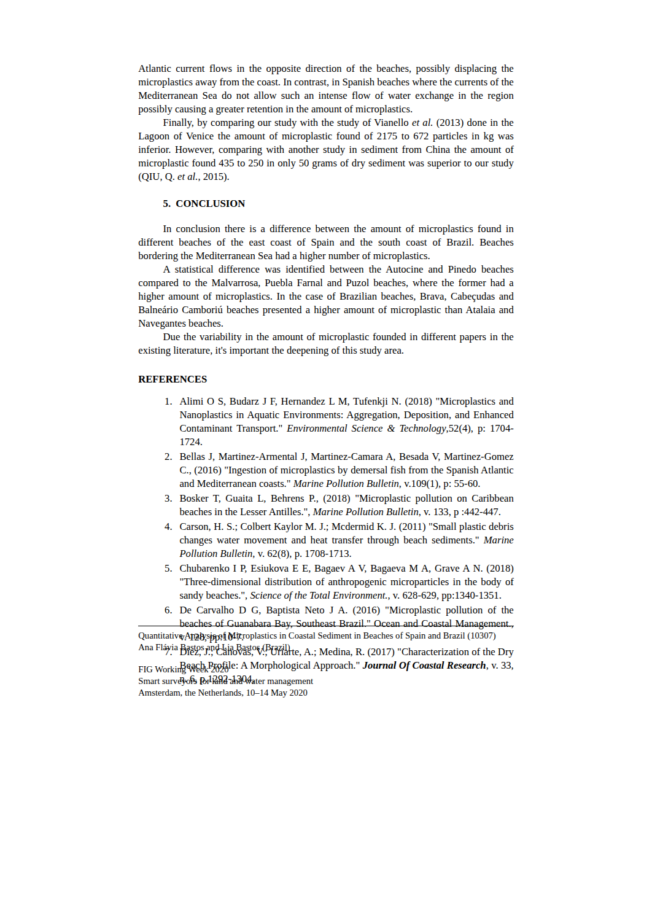Atlantic current flows in the opposite direction of the beaches, possibly displacing the microplastics away from the coast. In contrast, in Spanish beaches where the currents of the Mediterranean Sea do not allow such an intense flow of water exchange in the region possibly causing a greater retention in the amount of microplastics.
Finally, by comparing our study with the study of Vianello et al. (2013) done in the Lagoon of Venice the amount of microplastic found of 2175 to 672 particles in kg was inferior. However, comparing with another study in sediment from China the amount of microplastic found 435 to 250 in only 50 grams of dry sediment was superior to our study (QIU, Q. et al., 2015).
5. CONCLUSION
In conclusion there is a difference between the amount of microplastics found in different beaches of the east coast of Spain and the south coast of Brazil. Beaches bordering the Mediterranean Sea had a higher number of microplastics.
A statistical difference was identified between the Autocine and Pinedo beaches compared to the Malvarrosa, Puebla Farnal and Puzol beaches, where the former had a higher amount of microplastics. In the case of Brazilian beaches, Brava, Cabeçudas and Balneário Camboriú beaches presented a higher amount of microplastic than Atalaia and Navegantes beaches.
Due the variability in the amount of microplastic founded in different papers in the existing literature, it's important the deepening of this study area.
REFERENCES
Alimi O S, Budarz J F, Hernandez L M, Tufenkji N. (2018) "Microplastics and Nanoplastics in Aquatic Environments: Aggregation, Deposition, and Enhanced Contaminant Transport." Environmental Science & Technology,52(4), p: 1704-1724.
Bellas J, Martinez-Armental J, Martinez-Camara A, Besada V, Martinez-Gomez C., (2016) "Ingestion of microplastics by demersal fish from the Spanish Atlantic and Mediterranean coasts." Marine Pollution Bulletin, v.109(1), p: 55-60.
Bosker T, Guaita L, Behrens P., (2018) "Microplastic pollution on Caribbean beaches in the Lesser Antilles.", Marine Pollution Bulletin, v. 133, p :442-447.
Carson, H. S.; Colbert Kaylor M. J.; Mcdermid K. J. (2011) "Small plastic debris changes water movement and heat transfer through beach sediments." Marine Pollution Bulletin, v. 62(8), p. 1708-1713.
Chubarenko I P, Esiukova E E, Bagaev A V, Bagaeva M A, Grave A N. (2018) "Three-dimensional distribution of anthropogenic microparticles in the body of sandy beaches.", Science of the Total Environment., v. 628-629, pp:1340-1351.
De Carvalho D G, Baptista Neto J A. (2016) "Microplastic pollution of the beaches of Guanabara Bay, Southeast Brazil." Ocean and Coastal Management., v. 128, pp:10-7.
Díez, J.; Cánovas, V.; Uriarte, A.; Medina, R. (2017) "Characterization of the Dry Beach Profile: A Morphological Approach." Journal Of Coastal Research, v. 33, n. 6, p.1292-1304,
Quantitative Analysis of Microplastics in Coastal Sediment in Beaches of Spain and Brazil (10307)
Ana Flávia Bastos and Lia Bastos (Brazil)
FIG Working Week 2020
Smart surveyors for land and water management
Amsterdam, the Netherlands, 10–14 May 2020